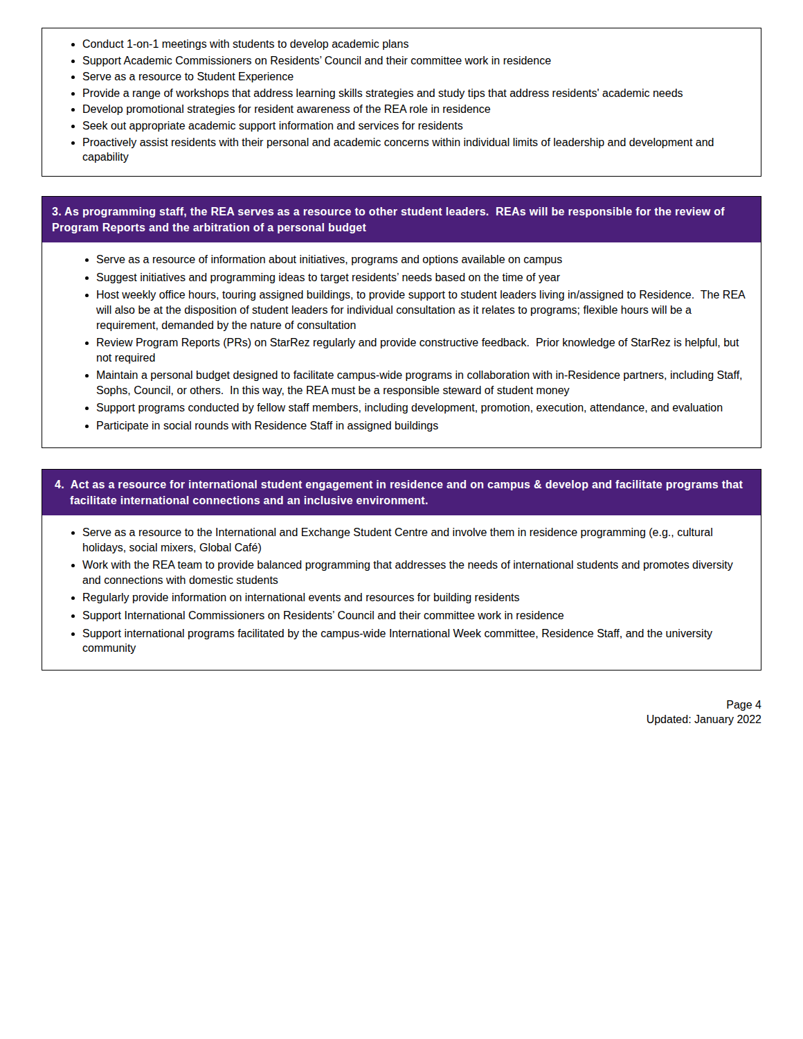Conduct 1-on-1 meetings with students to develop academic plans
Support Academic Commissioners on Residents’ Council and their committee work in residence
Serve as a resource to Student Experience
Provide a range of workshops that address learning skills strategies and study tips that address residents' academic needs
Develop promotional strategies for resident awareness of the REA role in residence
Seek out appropriate academic support information and services for residents
Proactively assist residents with their personal and academic concerns within individual limits of leadership and development and capability
3. As programming staff, the REA serves as a resource to other student leaders. REAs will be responsible for the review of Program Reports and the arbitration of a personal budget
Serve as a resource of information about initiatives, programs and options available on campus
Suggest initiatives and programming ideas to target residents’ needs based on the time of year
Host weekly office hours, touring assigned buildings, to provide support to student leaders living in/assigned to Residence. The REA will also be at the disposition of student leaders for individual consultation as it relates to programs; flexible hours will be a requirement, demanded by the nature of consultation
Review Program Reports (PRs) on StarRez regularly and provide constructive feedback. Prior knowledge of StarRez is helpful, but not required
Maintain a personal budget designed to facilitate campus-wide programs in collaboration with in-Residence partners, including Staff, Sophs, Council, or others. In this way, the REA must be a responsible steward of student money
Support programs conducted by fellow staff members, including development, promotion, execution, attendance, and evaluation
Participate in social rounds with Residence Staff in assigned buildings
4. Act as a resource for international student engagement in residence and on campus & develop and facilitate programs that facilitate international connections and an inclusive environment.
Serve as a resource to the International and Exchange Student Centre and involve them in residence programming (e.g., cultural holidays, social mixers, Global Café)
Work with the REA team to provide balanced programming that addresses the needs of international students and promotes diversity and connections with domestic students
Regularly provide information on international events and resources for building residents
Support International Commissioners on Residents’ Council and their committee work in residence
Support international programs facilitated by the campus-wide International Week committee, Residence Staff, and the university community
Page 4
Updated: January 2022